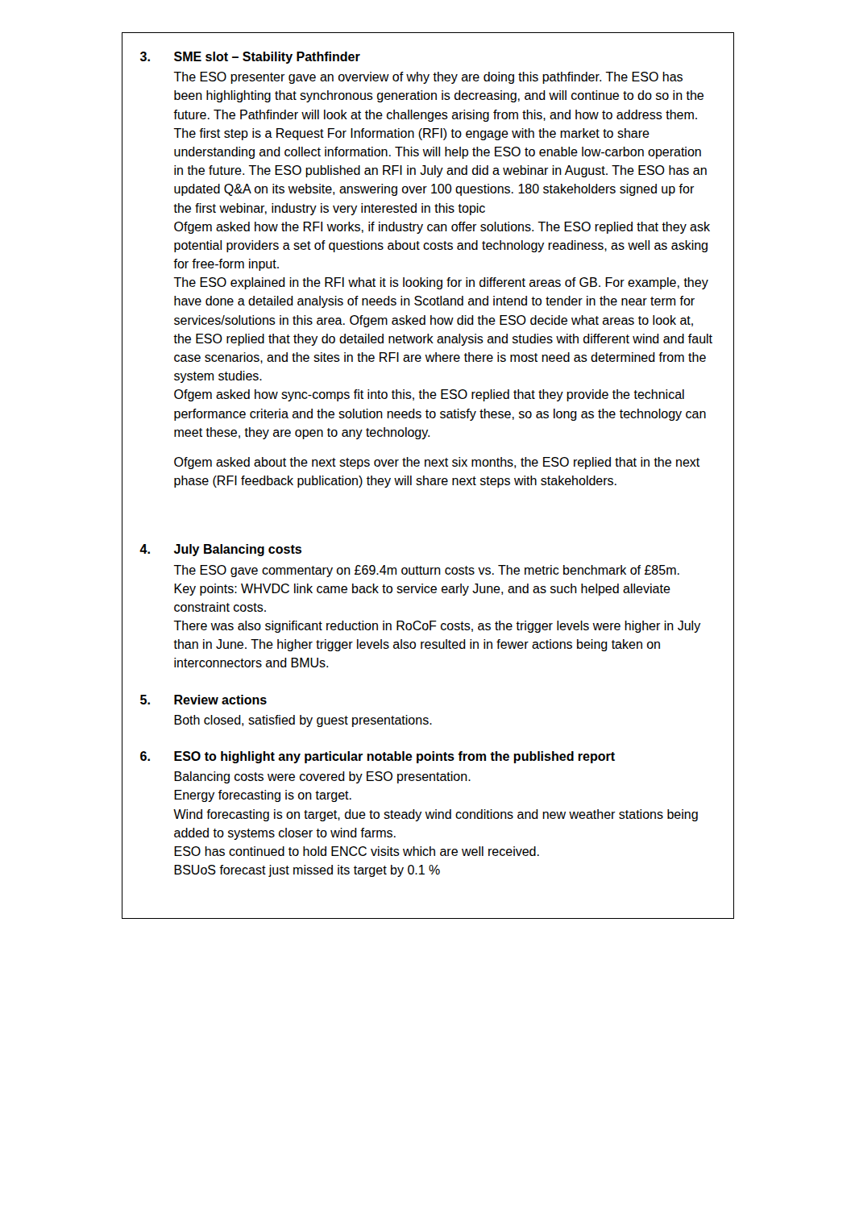SME slot – Stability Pathfinder
The ESO presenter gave an overview of why they are doing this pathfinder. The ESO has been highlighting that synchronous generation is decreasing, and will continue to do so in the future. The Pathfinder will look at the challenges arising from this, and how to address them. The first step is a Request For Information (RFI) to engage with the market to share understanding and collect information. This will help the ESO to enable low-carbon operation in the future. The ESO published an RFI in July and did a webinar in August. The ESO has an updated Q&A on its website, answering over 100 questions. 180 stakeholders signed up for the first webinar, industry is very interested in this topic
Ofgem asked how the RFI works, if industry can offer solutions. The ESO replied that they ask potential providers a set of questions about costs and technology readiness, as well as asking for free-form input.
The ESO explained in the RFI what it is looking for in different areas of GB. For example, they have done a detailed analysis of needs in Scotland and intend to tender in the near term for services/solutions in this area. Ofgem asked how did the ESO decide what areas to look at, the ESO replied that they do detailed network analysis and studies with different wind and fault case scenarios, and the sites in the RFI are where there is most need as determined from the system studies.
Ofgem asked how sync-comps fit into this, the ESO replied that they provide the technical performance criteria and the solution needs to satisfy these, so as long as the technology can meet these, they are open to any technology.
Ofgem asked about the next steps over the next six months, the ESO replied that in the next phase (RFI feedback publication) they will share next steps with stakeholders.
July Balancing costs
The ESO gave commentary on £69.4m outturn costs vs. The metric benchmark of £85m.
Key points: WHVDC link came back to service early June, and as such helped alleviate constraint costs.
There was also significant reduction in RoCoF costs, as the trigger levels were higher in July than in June. The higher trigger levels also resulted in in fewer actions being taken on interconnectors and BMUs.
Review actions
Both closed, satisfied by guest presentations.
ESO to highlight any particular notable points from the published report
Balancing costs were covered by ESO presentation.
Energy forecasting is on target.
Wind forecasting is on target, due to steady wind conditions and new weather stations being added to systems closer to wind farms.
ESO has continued to hold ENCC visits which are well received.
BSUoS forecast just missed its target by 0.1 %